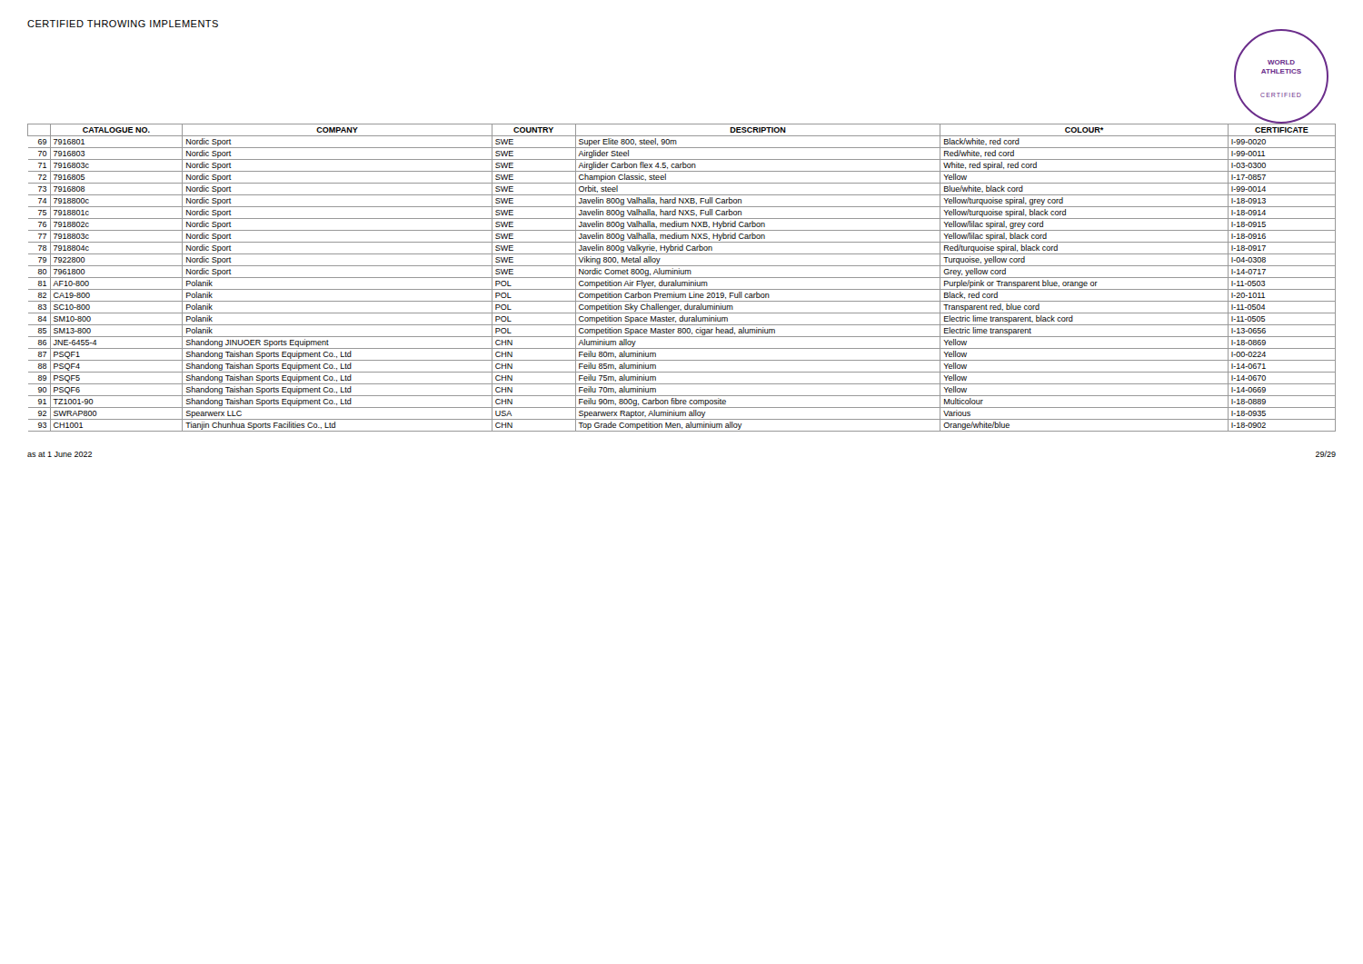CERTIFIED THROWING IMPLEMENTS
WORLD
ATHLETICS
CERTIFIED
| | CATALOGUE NO. | COMPANY | COUNTRY | DESCRIPTION | COLOUR* | CERTIFICATE |
| --- | --- | --- | --- | --- | --- | --- |
| 69 | 7916801 | Nordic Sport | SWE | Super Elite 800, steel, 90m | Black/white, red cord | I-99-0020 |
| 70 | 7916803 | Nordic Sport | SWE | Airglider Steel | Red/white, red cord | I-99-0011 |
| 71 | 7916803c | Nordic Sport | SWE | Airglider Carbon flex 4.5, carbon | White, red spiral, red cord | I-03-0300 |
| 72 | 7916805 | Nordic Sport | SWE | Champion Classic, steel | Yellow | I-17-0857 |
| 73 | 7916808 | Nordic Sport | SWE | Orbit, steel | Blue/white, black cord | I-99-0014 |
| 74 | 7918800c | Nordic Sport | SWE | Javelin 800g Valhalla, hard NXB, Full Carbon | Yellow/turquoise spiral, grey cord | I-18-0913 |
| 75 | 7918801c | Nordic Sport | SWE | Javelin 800g Valhalla, hard NXS, Full Carbon | Yellow/turquoise spiral, black cord | I-18-0914 |
| 76 | 7918802c | Nordic Sport | SWE | Javelin 800g Valhalla, medium NXB, Hybrid Carbon | Yellow/lilac spiral, grey cord | I-18-0915 |
| 77 | 7918803c | Nordic Sport | SWE | Javelin 800g Valhalla, medium NXS, Hybrid Carbon | Yellow/lilac spiral, black cord | I-18-0916 |
| 78 | 7918804c | Nordic Sport | SWE | Javelin 800g Valkyrie, Hybrid Carbon | Red/turquoise spiral, black cord | I-18-0917 |
| 79 | 7922800 | Nordic Sport | SWE | Viking 800, Metal alloy | Turquoise, yellow cord | I-04-0308 |
| 80 | 7961800 | Nordic Sport | SWE | Nordic Comet 800g, Aluminium | Grey, yellow cord | I-14-0717 |
| 81 | AF10-800 | Polanik | POL | Competition Air Flyer, duraluminium | Purple/pink or Transparent blue, orange or | I-11-0503 |
| 82 | CA19-800 | Polanik | POL | Competition Carbon Premium Line 2019, Full carbon | Black, red cord | I-20-1011 |
| 83 | SC10-800 | Polanik | POL | Competition Sky Challenger, duraluminium | Transparent red, blue cord | I-11-0504 |
| 84 | SM10-800 | Polanik | POL | Competition Space Master, duraluminium | Electric lime transparent, black cord | I-11-0505 |
| 85 | SM13-800 | Polanik | POL | Competition Space Master 800, cigar head, aluminium | Electric lime transparent | I-13-0656 |
| 86 | JNE-6455-4 | Shandong JINUOER Sports Equipment | CHN | Aluminium alloy | Yellow | I-18-0869 |
| 87 | PSQF1 | Shandong Taishan Sports Equipment Co., Ltd | CHN | Feilu 80m, aluminium | Yellow | I-00-0224 |
| 88 | PSQF4 | Shandong Taishan Sports Equipment Co., Ltd | CHN | Feilu 85m, aluminium | Yellow | I-14-0671 |
| 89 | PSQF5 | Shandong Taishan Sports Equipment Co., Ltd | CHN | Feilu 75m, aluminium | Yellow | I-14-0670 |
| 90 | PSQF6 | Shandong Taishan Sports Equipment Co., Ltd | CHN | Feilu 70m, aluminium | Yellow | I-14-0669 |
| 91 | TZ1001-90 | Shandong Taishan Sports Equipment Co., Ltd | CHN | Feilu 90m, 800g, Carbon fibre composite | Multicolour | I-18-0889 |
| 92 | SWRAP800 | Spearwerx LLC | USA | Spearwerx Raptor, Aluminium alloy | Various | I-18-0935 |
| 93 | CH1001 | Tianjin Chunhua Sports Facilities Co., Ltd | CHN | Top Grade Competition Men, aluminium alloy | Orange/white/blue | I-18-0902 |
as at 1 June 2022 29/29